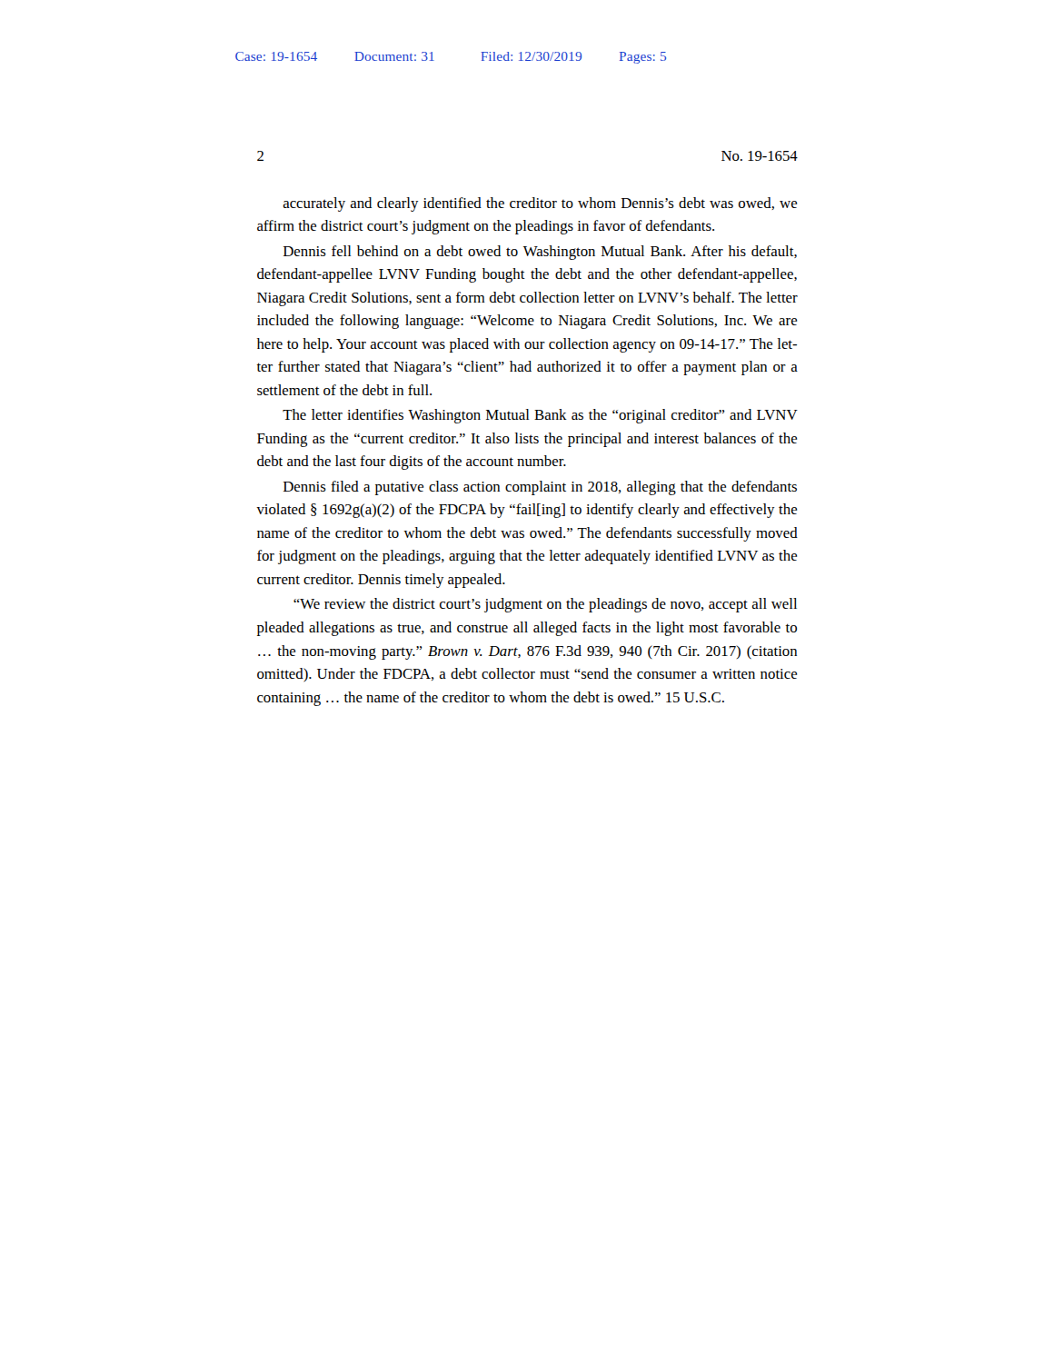Case: 19-1654 Document: 31 Filed: 12/30/2019 Pages: 5
2
No. 19-1654
accurately and clearly identified the creditor to whom Dennis’s debt was owed, we affirm the district court’s judgment on the pleadings in favor of defendants.
Dennis fell behind on a debt owed to Washington Mutual Bank. After his default, defendant-appellee LVNV Funding bought the debt and the other defendant-appellee, Niagara Credit Solutions, sent a form debt collection letter on LVNV’s behalf. The letter included the following language: “Welcome to Niagara Credit Solutions, Inc. We are here to help. Your account was placed with our collection agency on 09-14-17.” The letter further stated that Niagara’s “client” had authorized it to offer a payment plan or a settlement of the debt in full.
The letter identifies Washington Mutual Bank as the “original creditor” and LVNV Funding as the “current creditor.” It also lists the principal and interest balances of the debt and the last four digits of the account number.
Dennis filed a putative class action complaint in 2018, alleging that the defendants violated § 1692g(a)(2) of the FDCPA by “fail[ing] to identify clearly and effectively the name of the creditor to whom the debt was owed.” The defendants successfully moved for judgment on the pleadings, arguing that the letter adequately identified LVNV as the current creditor. Dennis timely appealed.
“We review the district court’s judgment on the pleadings de novo, accept all well pleaded allegations as true, and construe all alleged facts in the light most favorable to … the non-moving party.” Brown v. Dart, 876 F.3d 939, 940 (7th Cir. 2017) (citation omitted). Under the FDCPA, a debt collector must “send the consumer a written notice containing … the name of the creditor to whom the debt is owed.” 15 U.S.C.